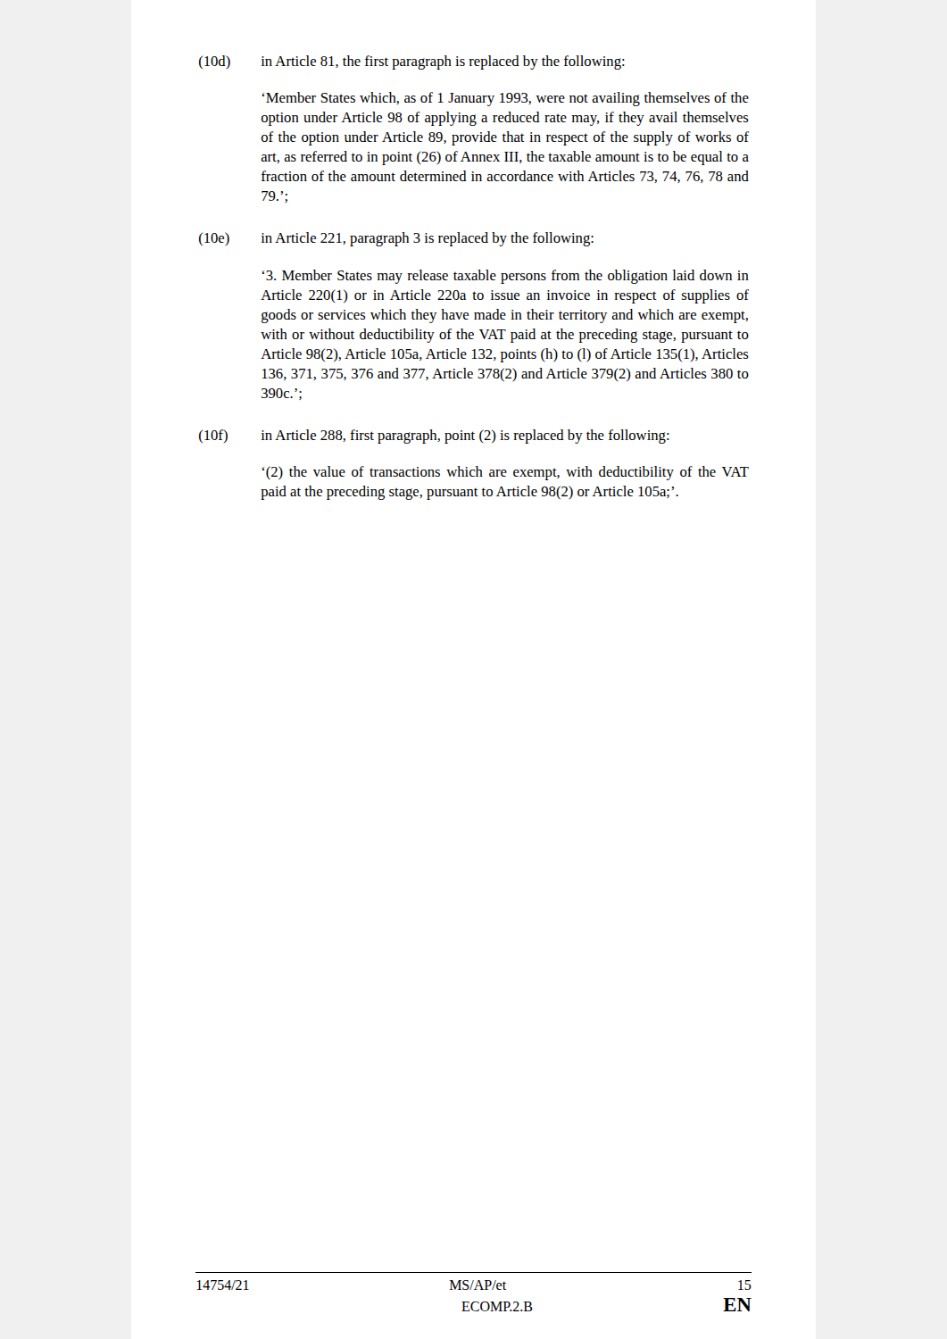(10d)
in Article 81, the first paragraph is replaced by the following:
‘Member States which, as of 1 January 1993, were not availing themselves of the option under Article 98 of applying a reduced rate may, if they avail themselves of the option under Article 89, provide that in respect of the supply of works of art, as referred to in point (26) of Annex III, the taxable amount is to be equal to a fraction of the amount determined in accordance with Articles 73, 74, 76, 78 and 79.’;
(10e)
in Article 221, paragraph 3 is replaced by the following:
‘3. Member States may release taxable persons from the obligation laid down in Article 220(1) or in Article 220a to issue an invoice in respect of supplies of goods or services which they have made in their territory and which are exempt, with or without deductibility of the VAT paid at the preceding stage, pursuant to Article 98(2), Article 105a, Article 132, points (h) to (l) of Article 135(1), Articles 136, 371, 375, 376 and 377, Article 378(2) and Article 379(2) and Articles 380 to 390c.’;
(10f)
in Article 288, first paragraph, point (2) is replaced by the following:
‘(2) the value of transactions which are exempt, with deductibility of the VAT paid at the preceding stage, pursuant to Article 98(2) or Article 105a;’.
14754/21
MS/AP/et
15
14754/21
ECOMP.2.B
EN